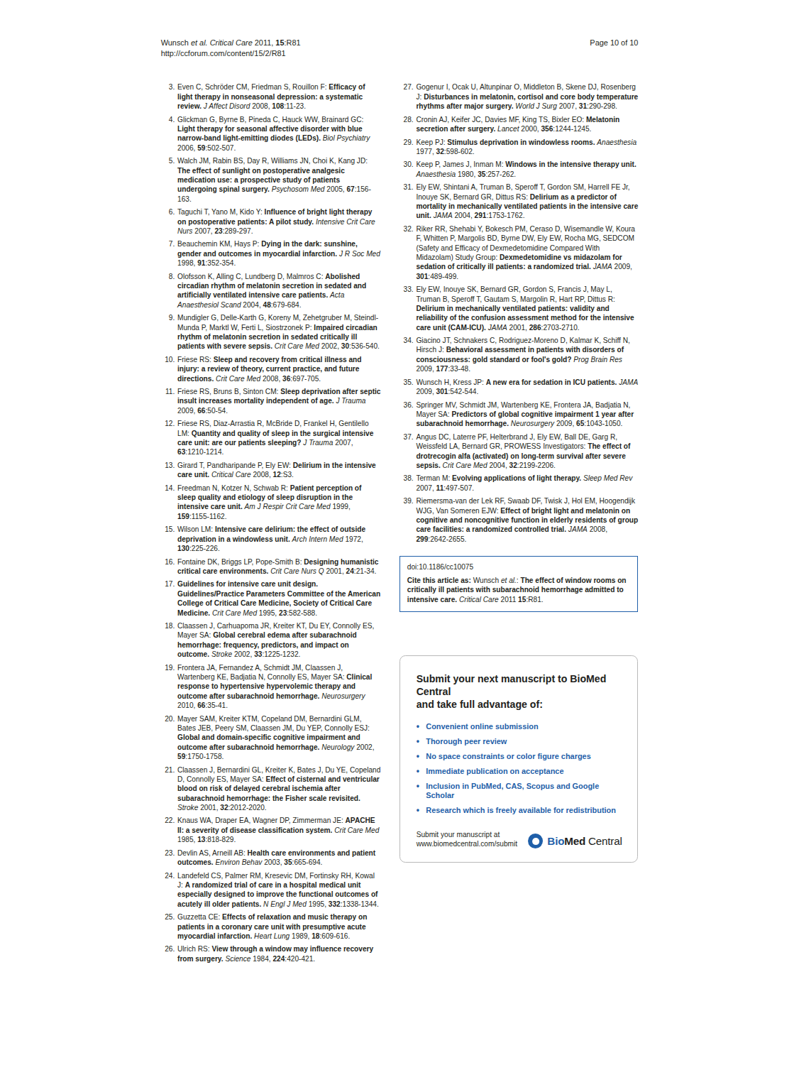Wunsch et al. Critical Care 2011, 15:R81
http://ccforum.com/content/15/2/R81
Page 10 of 10
3. Even C, Schröder CM, Friedman S, Rouillon F: Efficacy of light therapy in nonseasonal depression: a systematic review. J Affect Disord 2008, 108:11-23.
4. Glickman G, Byrne B, Pineda C, Hauck WW, Brainard GC: Light therapy for seasonal affective disorder with blue narrow-band light-emitting diodes (LEDs). Biol Psychiatry 2006, 59:502-507.
5. Walch JM, Rabin BS, Day R, Williams JN, Choi K, Kang JD: The effect of sunlight on postoperative analgesic medication use: a prospective study of patients undergoing spinal surgery. Psychosom Med 2005, 67:156-163.
6. Taguchi T, Yano M, Kido Y: Influence of bright light therapy on postoperative patients: A pilot study. Intensive Crit Care Nurs 2007, 23:289-297.
7. Beauchemin KM, Hays P: Dying in the dark: sunshine, gender and outcomes in myocardial infarction. J R Soc Med 1998, 91:352-354.
8. Olofsson K, Alling C, Lundberg D, Malmros C: Abolished circadian rhythm of melatonin secretion in sedated and artificially ventilated intensive care patients. Acta Anaesthesiol Scand 2004, 48:679-684.
9. Mundigler G, Delle-Karth G, Koreny M, Zehetgruber M, Steindl-Munda P, Marktl W, Ferti L, Siostrzonek P: Impaired circadian rhythm of melatonin secretion in sedated critically ill patients with severe sepsis. Crit Care Med 2002, 30:536-540.
10. Friese RS: Sleep and recovery from critical illness and injury: a review of theory, current practice, and future directions. Crit Care Med 2008, 36:697-705.
11. Friese RS, Bruns B, Sinton CM: Sleep deprivation after septic insult increases mortality independent of age. J Trauma 2009, 66:50-54.
12. Friese RS, Diaz-Arrastia R, McBride D, Frankel H, Gentilello LM: Quantity and quality of sleep in the surgical intensive care unit: are our patients sleeping? J Trauma 2007, 63:1210-1214.
13. Girard T, Pandharipande P, Ely EW: Delirium in the intensive care unit. Critical Care 2008, 12:S3.
14. Freedman N, Kotzer N, Schwab R: Patient perception of sleep quality and etiology of sleep disruption in the intensive care unit. Am J Respir Crit Care Med 1999, 159:1155-1162.
15. Wilson LM: Intensive care delirium: the effect of outside deprivation in a windowless unit. Arch Intern Med 1972, 130:225-226.
16. Fontaine DK, Briggs LP, Pope-Smith B: Designing humanistic critical care environments. Crit Care Nurs Q 2001, 24:21-34.
17. Guidelines for intensive care unit design. Guidelines/Practice Parameters Committee of the American College of Critical Care Medicine, Society of Critical Care Medicine. Crit Care Med 1995, 23:582-588.
18. Claassen J, Carhuapoma JR, Kreiter KT, Du EY, Connolly ES, Mayer SA: Global cerebral edema after subarachnoid hemorrhage: frequency, predictors, and impact on outcome. Stroke 2002, 33:1225-1232.
19. Frontera JA, Fernandez A, Schmidt JM, Claassen J, Wartenberg KE, Badjatia N, Connolly ES, Mayer SA: Clinical response to hypertensive hypervolemic therapy and outcome after subarachnoid hemorrhage. Neurosurgery 2010, 66:35-41.
20. Mayer SAM, Kreiter KTM, Copeland DM, Bernardini GLM, Bates JEB, Peery SM, Claassen JM, Du YEP, Connolly ESJ: Global and domain-specific cognitive impairment and outcome after subarachnoid hemorrhage. Neurology 2002, 59:1750-1758.
21. Claassen J, Bernardini GL, Kreiter K, Bates J, Du YE, Copeland D, Connolly ES, Mayer SA: Effect of cisternal and ventricular blood on risk of delayed cerebral ischemia after subarachnoid hemorrhage: the Fisher scale revisited. Stroke 2001, 32:2012-2020.
22. Knaus WA, Draper EA, Wagner DP, Zimmerman JE: APACHE II: a severity of disease classification system. Crit Care Med 1985, 13:818-829.
23. Devlin AS, Arneill AB: Health care environments and patient outcomes. Environ Behav 2003, 35:665-694.
24. Landefeld CS, Palmer RM, Kresevic DM, Fortinsky RH, Kowal J: A randomized trial of care in a hospital medical unit especially designed to improve the functional outcomes of acutely ill older patients. N Engl J Med 1995, 332:1338-1344.
25. Guzzetta CE: Effects of relaxation and music therapy on patients in a coronary care unit with presumptive acute myocardial infarction. Heart Lung 1989, 18:609-616.
26. Ulrich RS: View through a window may influence recovery from surgery. Science 1984, 224:420-421.
27. Gogenur I, Ocak U, Altunpinar O, Middleton B, Skene DJ, Rosenberg J: Disturbances in melatonin, cortisol and core body temperature rhythms after major surgery. World J Surg 2007, 31:290-298.
28. Cronin AJ, Keifer JC, Davies MF, King TS, Bixler EO: Melatonin secretion after surgery. Lancet 2000, 356:1244-1245.
29. Keep PJ: Stimulus deprivation in windowless rooms. Anaesthesia 1977, 32:598-602.
30. Keep P, James J, Inman M: Windows in the intensive therapy unit. Anaesthesia 1980, 35:257-262.
31. Ely EW, Shintani A, Truman B, Speroff T, Gordon SM, Harrell FE Jr, Inouye SK, Bernard GR, Dittus RS: Delirium as a predictor of mortality in mechanically ventilated patients in the intensive care unit. JAMA 2004, 291:1753-1762.
32. Riker RR, Shehabi Y, Bokesch PM, Ceraso D, Wisemandle W, Koura F, Whitten P, Margolis BD, Byrne DW, Ely EW, Rocha MG, SEDCOM (Safety and Efficacy of Dexmedetomidine Compared With Midazolam) Study Group: Dexmedetomidine vs midazolam for sedation of critically ill patients: a randomized trial. JAMA 2009, 301:489-499.
33. Ely EW, Inouye SK, Bernard GR, Gordon S, Francis J, May L, Truman B, Speroff T, Gautam S, Margolin R, Hart RP, Dittus R: Delirium in mechanically ventilated patients: validity and reliability of the confusion assessment method for the intensive care unit (CAM-ICU). JAMA 2001, 286:2703-2710.
34. Giacino JT, Schnakers C, Rodriguez-Moreno D, Kalmar K, Schiff N, Hirsch J: Behavioral assessment in patients with disorders of consciousness: gold standard or fool's gold? Prog Brain Res 2009, 177:33-48.
35. Wunsch H, Kress JP: A new era for sedation in ICU patients. JAMA 2009, 301:542-544.
36. Springer MV, Schmidt JM, Wartenberg KE, Frontera JA, Badjatia N, Mayer SA: Predictors of global cognitive impairment 1 year after subarachnoid hemorrhage. Neurosurgery 2009, 65:1043-1050.
37. Angus DC, Laterre PF, Helterbrand J, Ely EW, Ball DE, Garg R, Weissfeld LA, Bernard GR, PROWESS Investigators: The effect of drotrecogin alfa (activated) on long-term survival after severe sepsis. Crit Care Med 2004, 32:2199-2206.
38. Terman M: Evolving applications of light therapy. Sleep Med Rev 2007, 11:497-507.
39. Riemersma-van der Lek RF, Swaab DF, Twisk J, Hol EM, Hoogendijk WJG, Van Someren EJW: Effect of bright light and melatonin on cognitive and noncognitive function in elderly residents of group care facilities: a randomized controlled trial. JAMA 2008, 299:2642-2655.
doi:10.1186/cc10075
Cite this article as: Wunsch et al.: The effect of window rooms on critically ill patients with subarachnoid hemorrhage admitted to intensive care. Critical Care 2011 15:R81.
Submit your next manuscript to BioMed Central
and take full advantage of:
Convenient online submission
Thorough peer review
No space constraints or color figure charges
Immediate publication on acceptance
Inclusion in PubMed, CAS, Scopus and Google Scholar
Research which is freely available for redistribution
Submit your manuscript at
www.biomedcentral.com/submit
Bio Med Central